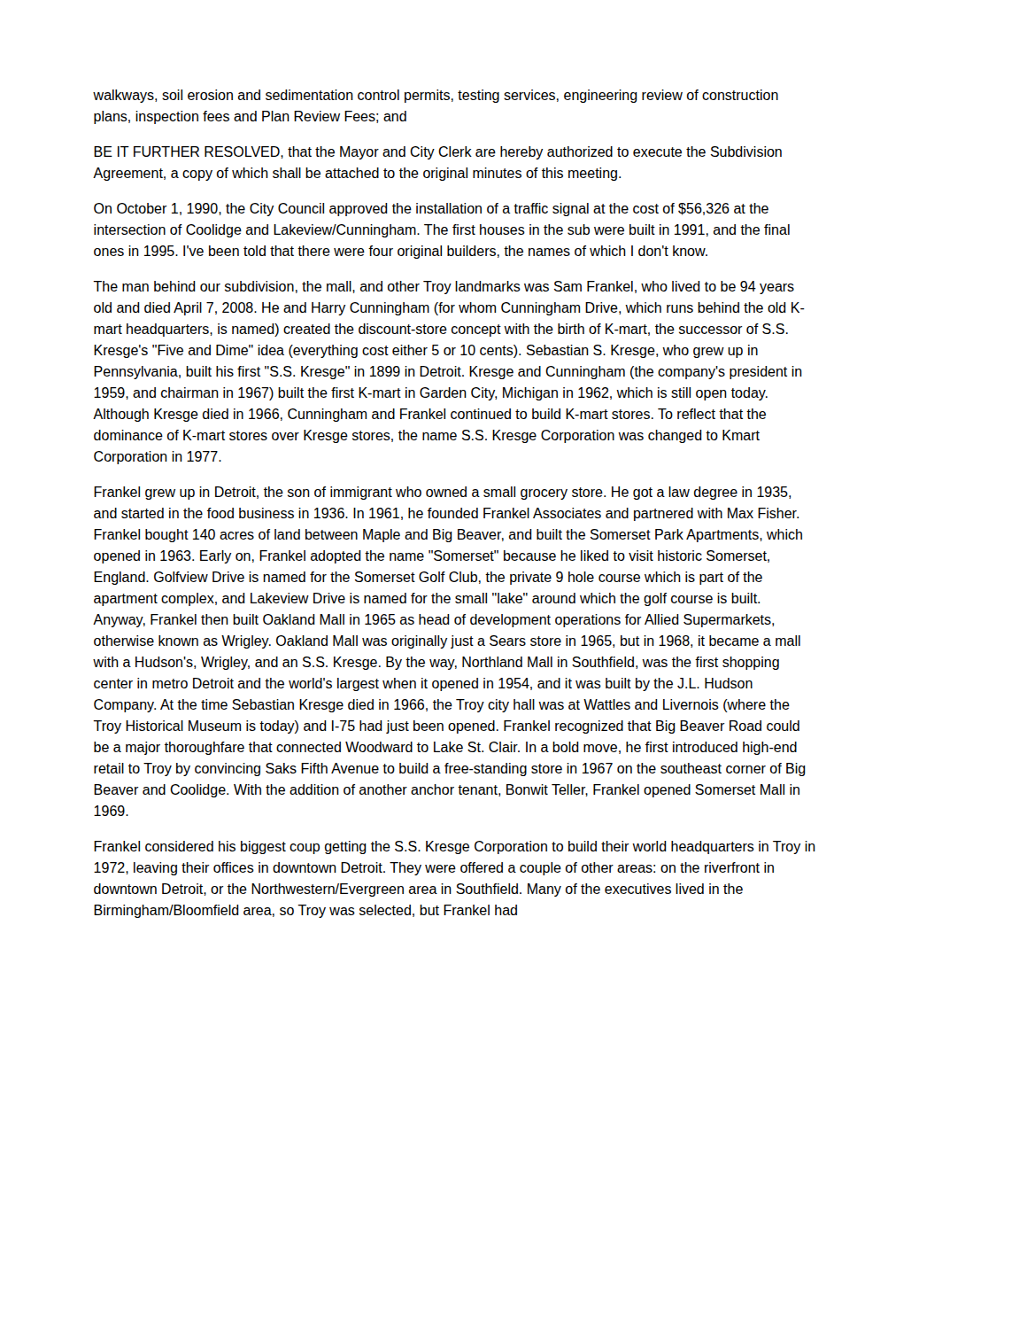walkways, soil erosion and sedimentation control permits, testing services, engineering review of construction plans, inspection fees and Plan Review Fees; and
BE IT FURTHER RESOLVED, that the Mayor and City Clerk are hereby authorized to execute the Subdivision Agreement, a copy of which shall be attached to the original minutes of this meeting.
On October 1, 1990, the City Council approved the installation of a traffic signal at the cost of $56,326 at the intersection of Coolidge and Lakeview/Cunningham. The first houses in the sub were built in 1991, and the final ones in 1995. I've been told that there were four original builders, the names of which I don't know.
The man behind our subdivision, the mall, and other Troy landmarks was Sam Frankel, who lived to be 94 years old and died April 7, 2008. He and Harry Cunningham (for whom Cunningham Drive, which runs behind the old K-mart headquarters, is named) created the discount-store concept with the birth of K-mart, the successor of S.S. Kresge's "Five and Dime" idea (everything cost either 5 or 10 cents). Sebastian S. Kresge, who grew up in Pennsylvania, built his first "S.S. Kresge" in 1899 in Detroit. Kresge and Cunningham (the company's president in 1959, and chairman in 1967) built the first K-mart in Garden City, Michigan in 1962, which is still open today. Although Kresge died in 1966, Cunningham and Frankel continued to build K-mart stores. To reflect that the dominance of K-mart stores over Kresge stores, the name S.S. Kresge Corporation was changed to Kmart Corporation in 1977.
Frankel grew up in Detroit, the son of immigrant who owned a small grocery store. He got a law degree in 1935, and started in the food business in 1936. In 1961, he founded Frankel Associates and partnered with Max Fisher. Frankel bought 140 acres of land between Maple and Big Beaver, and built the Somerset Park Apartments, which opened in 1963. Early on, Frankel adopted the name "Somerset" because he liked to visit historic Somerset, England. Golfview Drive is named for the Somerset Golf Club, the private 9 hole course which is part of the apartment complex, and Lakeview Drive is named for the small "lake" around which the golf course is built. Anyway, Frankel then built Oakland Mall in 1965 as head of development operations for Allied Supermarkets, otherwise known as Wrigley. Oakland Mall was originally just a Sears store in 1965, but in 1968, it became a mall with a Hudson's, Wrigley, and an S.S. Kresge. By the way, Northland Mall in Southfield, was the first shopping center in metro Detroit and the world's largest when it opened in 1954, and it was built by the J.L. Hudson Company. At the time Sebastian Kresge died in 1966, the Troy city hall was at Wattles and Livernois (where the Troy Historical Museum is today) and I-75 had just been opened. Frankel recognized that Big Beaver Road could be a major thoroughfare that connected Woodward to Lake St. Clair. In a bold move, he first introduced high-end retail to Troy by convincing Saks Fifth Avenue to build a free-standing store in 1967 on the southeast corner of Big Beaver and Coolidge. With the addition of another anchor tenant, Bonwit Teller, Frankel opened Somerset Mall in 1969.
Frankel considered his biggest coup getting the S.S. Kresge Corporation to build their world headquarters in Troy in 1972, leaving their offices in downtown Detroit. They were offered a couple of other areas: on the riverfront in downtown Detroit, or the Northwestern/Evergreen area in Southfield. Many of the executives lived in the Birmingham/Bloomfield area, so Troy was selected, but Frankel had